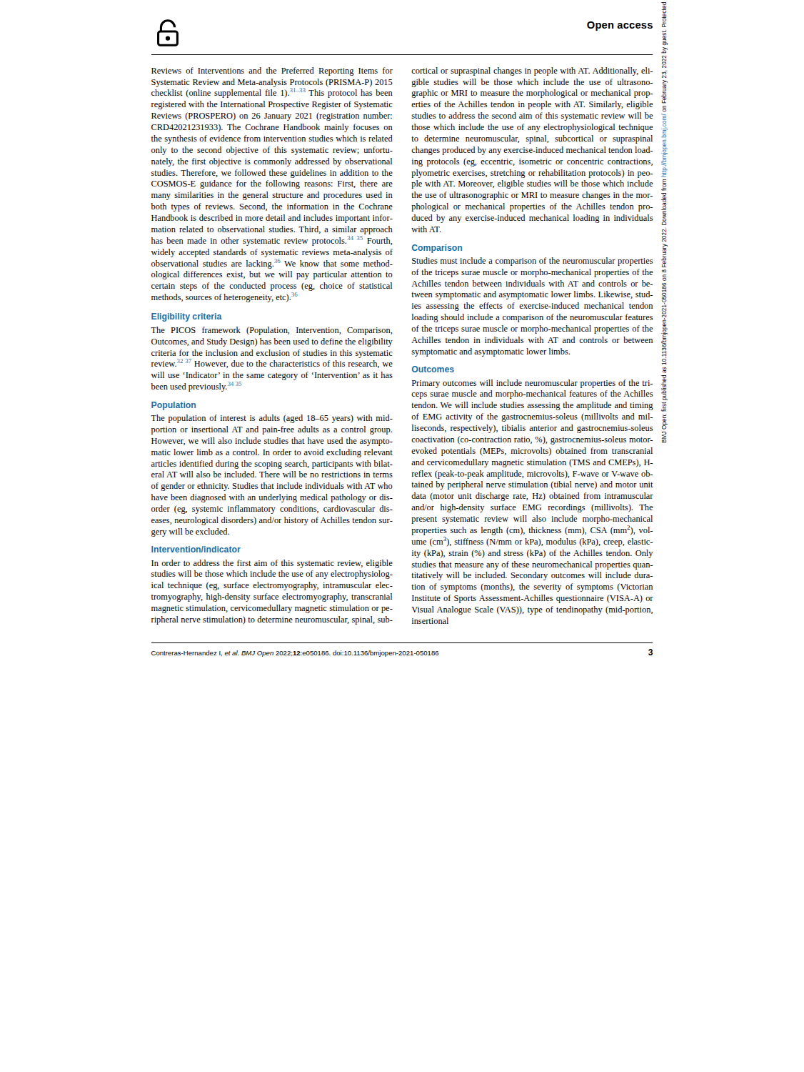BMJ Open: first published as 10.1136/bmjopen-2021-050186 on 8 February 2022. Downloaded from http://bmjopen.bmj.com/ on February 23, 2022 by guest. Protected by copyright.
Open access
Reviews of Interventions and the Preferred Reporting Items for Systematic Review and Meta-analysis Protocols (PRISMA-P) 2015 checklist (online supplemental file 1).31–33 This protocol has been registered with the International Prospective Register of Systematic Reviews (PROSPERO) on 26 January 2021 (registration number: CRD42021231933). The Cochrane Handbook mainly focuses on the synthesis of evidence from intervention studies which is related only to the second objective of this systematic review; unfortunately, the first objective is commonly addressed by observational studies. Therefore, we followed these guidelines in addition to the COSMOS-E guidance for the following reasons: First, there are many similarities in the general structure and procedures used in both types of reviews. Second, the information in the Cochrane Handbook is described in more detail and includes important information related to observational studies. Third, a similar approach has been made in other systematic review protocols.34 35 Fourth, widely accepted standards of systematic reviews meta-analysis of observational studies are lacking.36 We know that some methodological differences exist, but we will pay particular attention to certain steps of the conducted process (eg, choice of statistical methods, sources of heterogeneity, etc).36
Eligibility criteria
The PICOS framework (Population, Intervention, Comparison, Outcomes, and Study Design) has been used to define the eligibility criteria for the inclusion and exclusion of studies in this systematic review.32 37 However, due to the characteristics of this research, we will use ‘Indicator’ in the same category of ‘Intervention’ as it has been used previously.34 35
Population
The population of interest is adults (aged 18–65 years) with mid-portion or insertional AT and pain-free adults as a control group. However, we will also include studies that have used the asymptomatic lower limb as a control. In order to avoid excluding relevant articles identified during the scoping search, participants with bilateral AT will also be included. There will be no restrictions in terms of gender or ethnicity. Studies that include individuals with AT who have been diagnosed with an underlying medical pathology or disorder (eg, systemic inflammatory conditions, cardiovascular diseases, neurological disorders) and/or history of Achilles tendon surgery will be excluded.
Intervention/indicator
In order to address the first aim of this systematic review, eligible studies will be those which include the use of any electrophysiological technique (eg, surface electromyography, intramuscular electromyography, high-density surface electromyography, transcranial magnetic stimulation, cervicomedullary magnetic stimulation or peripheral nerve stimulation) to determine neuromuscular, spinal, subcortical or supraspinal changes in people with AT. Additionally, eligible studies will be those which include the use of ultrasonographic or MRI to measure the morphological or mechanical properties of the Achilles tendon in people with AT. Similarly, eligible studies to address the second aim of this systematic review will be those which include the use of any electrophysiological technique to determine neuromuscular, spinal, subcortical or supraspinal changes produced by any exercise-induced mechanical tendon loading protocols (eg, eccentric, isometric or concentric contractions, plyometric exercises, stretching or rehabilitation protocols) in people with AT. Moreover, eligible studies will be those which include the use of ultrasonographic or MRI to measure changes in the morphological or mechanical properties of the Achilles tendon produced by any exercise-induced mechanical loading in individuals with AT.
Comparison
Studies must include a comparison of the neuromuscular properties of the triceps surae muscle or morpho-mechanical properties of the Achilles tendon between individuals with AT and controls or between symptomatic and asymptomatic lower limbs. Likewise, studies assessing the effects of exercise-induced mechanical tendon loading should include a comparison of the neuromuscular features of the triceps surae muscle or morpho-mechanical properties of the Achilles tendon in individuals with AT and controls or between symptomatic and asymptomatic lower limbs.
Outcomes
Primary outcomes will include neuromuscular properties of the triceps surae muscle and morpho-mechanical features of the Achilles tendon. We will include studies assessing the amplitude and timing of EMG activity of the gastrocnemius-soleus (millivolts and milliseconds, respectively), tibialis anterior and gastrocnemius-soleus coactivation (co-contraction ratio, %), gastrocnemius-soleus motor-evoked potentials (MEPs, microvolts) obtained from transcranial and cervicomedullary magnetic stimulation (TMS and CMEPs), H-reflex (peak-to-peak amplitude, microvolts), F-wave or V-wave obtained by peripheral nerve stimulation (tibial nerve) and motor unit data (motor unit discharge rate, Hz) obtained from intramuscular and/or high-density surface EMG recordings (millivolts). The present systematic review will also include morpho-mechanical properties such as length (cm), thickness (mm), CSA (mm2), volume (cm3), stiffness (N/mm or kPa), modulus (kPa), creep, elasticity (kPa), strain (%) and stress (kPa) of the Achilles tendon. Only studies that measure any of these neuromechanical properties quantitatively will be included. Secondary outcomes will include duration of symptoms (months), the severity of symptoms (Victorian Institute of Sports Assessment-Achilles questionnaire (VISA-A) or Visual Analogue Scale (VAS)), type of tendinopathy (mid-portion, insertional
Contreras-Hernandez I, et al. BMJ Open 2022;12:e050186. doi:10.1136/bmjopen-2021-050186
3